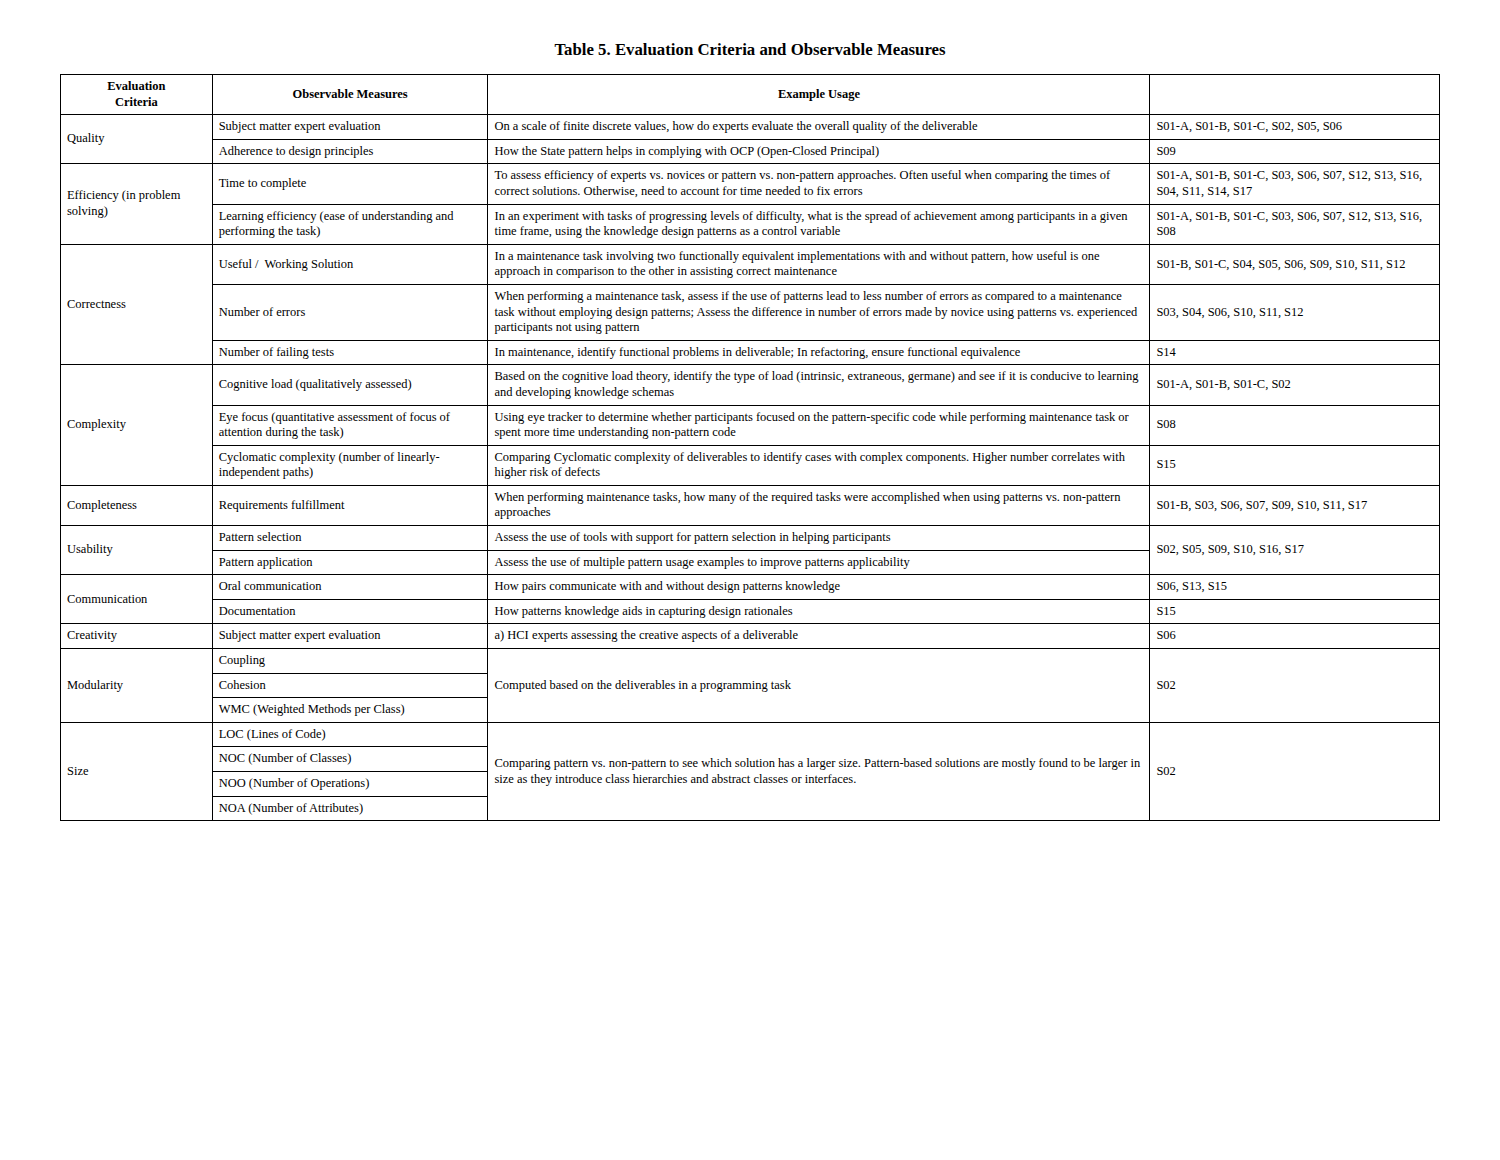Table 5. Evaluation Criteria and Observable Measures
| Evaluation Criteria | Observable Measures | Example Usage | |
| --- | --- | --- | --- |
| Quality | Subject matter expert evaluation | On a scale of finite discrete values, how do experts evaluate the overall quality of the deliverable | S01-A, S01-B, S01-C, S02, S05, S06 |
| Adherence to design principles | How the State pattern helps in complying with OCP (Open-Closed Principal) | S09 |
| Efficiency (in problem solving) | Time to complete | To assess efficiency of experts vs. novices or pattern vs. non-pattern approaches. Often useful when comparing the times of correct solutions. Otherwise, need to account for time needed to fix errors | S01-A, S01-B, S01-C, S03, S06, S07, S12, S13, S16, S04, S11, S14, S17 |
| Learning efficiency (ease of understanding and performing the task) | In an experiment with tasks of progressing levels of difficulty, what is the spread of achievement among participants in a given time frame, using the knowledge design patterns as a control variable | S01-A, S01-B, S01-C, S03, S06, S07, S12, S13, S16, S08 |
| Correctness | Useful / Working Solution | In a maintenance task involving two functionally equivalent implementations with and without pattern, how useful is one approach in comparison to the other in assisting correct maintenance | S01-B, S01-C, S04, S05, S06, S09, S10, S11, S12 |
| Number of errors | When performing a maintenance task, assess if the use of patterns lead to less number of errors as compared to a maintenance task without employing design patterns; Assess the difference in number of errors made by novice using patterns vs. experienced participants not using pattern | S03, S04, S06, S10, S11, S12 |
| Number of failing tests | In maintenance, identify functional problems in deliverable; In refactoring, ensure functional equivalence | S14 |
| Complexity | Cognitive load (qualitatively assessed) | Based on the cognitive load theory, identify the type of load (intrinsic, extraneous, germane) and see if it is conducive to learning and developing knowledge schemas | S01-A, S01-B, S01-C, S02 |
| Eye focus (quantitative assessment of focus of attention during the task) | Using eye tracker to determine whether participants focused on the pattern-specific code while performing maintenance task or spent more time understanding non-pattern code | S08 |
| Cyclomatic complexity (number of linearly-independent paths) | Comparing Cyclomatic complexity of deliverables to identify cases with complex components. Higher number correlates with higher risk of defects | S15 |
| Completeness | Requirements fulfillment | When performing maintenance tasks, how many of the required tasks were accomplished when using patterns vs. non-pattern approaches | S01-B, S03, S06, S07, S09, S10, S11, S17 |
| Usability | Pattern selection | Assess the use of tools with support for pattern selection in helping participants | S02, S05, S09, S10, S16, S17 |
| Pattern application | Assess the use of multiple pattern usage examples to improve patterns applicability |
| Communication | Oral communication | How pairs communicate with and without design patterns knowledge | S06, S13, S15 |
| Documentation | How patterns knowledge aids in capturing design rationales | S15 |
| Creativity | Subject matter expert evaluation | a) HCI experts assessing the creative aspects of a deliverable | S06 |
| Modularity | Coupling | Computed based on the deliverables in a programming task | S02 |
| Cohesion |
| WMC (Weighted Methods per Class) |
| Size | LOC (Lines of Code) | Comparing pattern vs. non-pattern to see which solution has a larger size. Pattern-based solutions are mostly found to be larger in size as they introduce class hierarchies and abstract classes or interfaces. | S02 |
| NOC (Number of Classes) |
| NOO (Number of Operations) |
| NOA (Number of Attributes) |